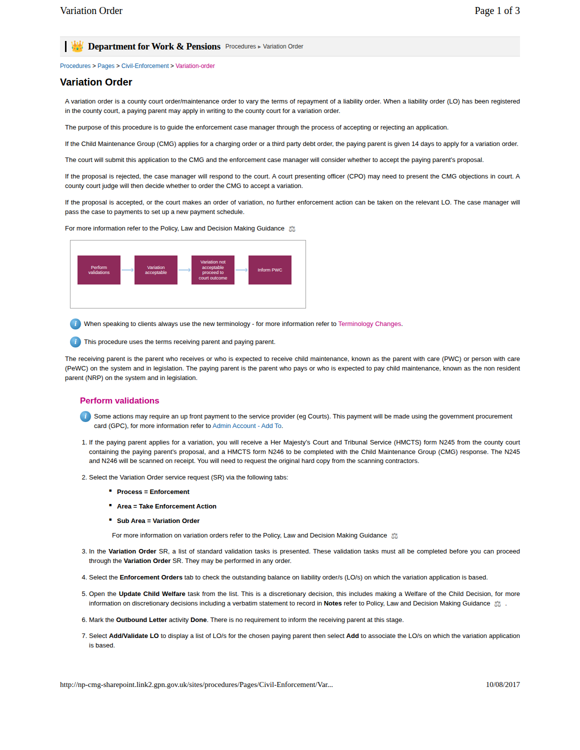Variation Order
Page 1 of 3
👑 Department for Work & Pensions
Procedures▸Variation Order
Procedures > Pages > Civil-Enforcement > Variation-order
Variation Order
A variation order is a county court order/maintenance order to vary the terms of repayment of a liability order. When a liability order (LO) has been registered in the county court, a paying parent may apply in writing to the county court for a variation order.
The purpose of this procedure is to guide the enforcement case manager through the process of accepting or rejecting an application.
If the Child Maintenance Group (CMG) applies for a charging order or a third party debt order, the paying parent is given 14 days to apply for a variation order.
The court will submit this application to the CMG and the enforcement case manager will consider whether to accept the paying parent's proposal.
If the proposal is rejected, the case manager will respond to the court. A court presenting officer (CPO) may need to present the CMG objections in court. A county court judge will then decide whether to order the CMG to accept a variation.
If the proposal is accepted, or the court makes an order of variation, no further enforcement action can be taken on the relevant LO. The case manager will pass the case to payments to set up a new payment schedule.
For more information refer to the Policy, Law and Decision Making Guidance
Perform
validations
⟶
Variation
acceptable
⟶
Variation not
acceptable
proceed to
court outcome
⟶
Inform PWC
i When speaking to clients always use the new terminology - for more information refer to Terminology Changes.
i This procedure uses the terms receiving parent and paying parent.
The receiving parent is the parent who receives or who is expected to receive child maintenance, known as the parent with care (PWC) or person with care (PeWC) on the system and in legislation. The paying parent is the parent who pays or who is expected to pay child maintenance, known as the non resident parent (NRP) on the system and in legislation.
Perform validations
i Some actions may require an up front payment to the service provider (eg Courts). This payment will be made using the government procurement card (GPC), for more information refer to Admin Account - Add To.
If the paying parent applies for a variation, you will receive a Her Majesty’s Court and Tribunal Service (HMCTS) form N245 from the county court containing the paying parent's proposal, and a HMCTS form N246 to be completed with the Child Maintenance Group (CMG) response. The N245 and N246 will be scanned on receipt. You will need to request the original hard copy from the scanning contractors.
Select the Variation Order service request (SR) via the following tabs:
Process = Enforcement
Area = Take Enforcement Action
Sub Area = Variation Order
For more information on variation orders refer to the Policy, Law and Decision Making Guidance
In the Variation Order SR, a list of standard validation tasks is presented. These validation tasks must all be completed before you can proceed through the Variation Order SR. They may be performed in any order.
Select the Enforcement Orders tab to check the outstanding balance on liability order/s (LO/s) on which the variation application is based.
Open the Update Child Welfare task from the list. This is a discretionary decision, this includes making a Welfare of the Child Decision, for more information on discretionary decisions including a verbatim statement to record in Notes refer to Policy, Law and Decision Making Guidance .
Mark the Outbound Letter activity Done. There is no requirement to inform the receiving parent at this stage.
Select Add/Validate LO to display a list of LO/s for the chosen paying parent then select Add to associate the LO/s on which the variation application is based.
http://np-cmg-sharepoint.link2.gpn.gov.uk/sites/procedures/Pages/Civil-Enforcement/Var...
10/08/2017